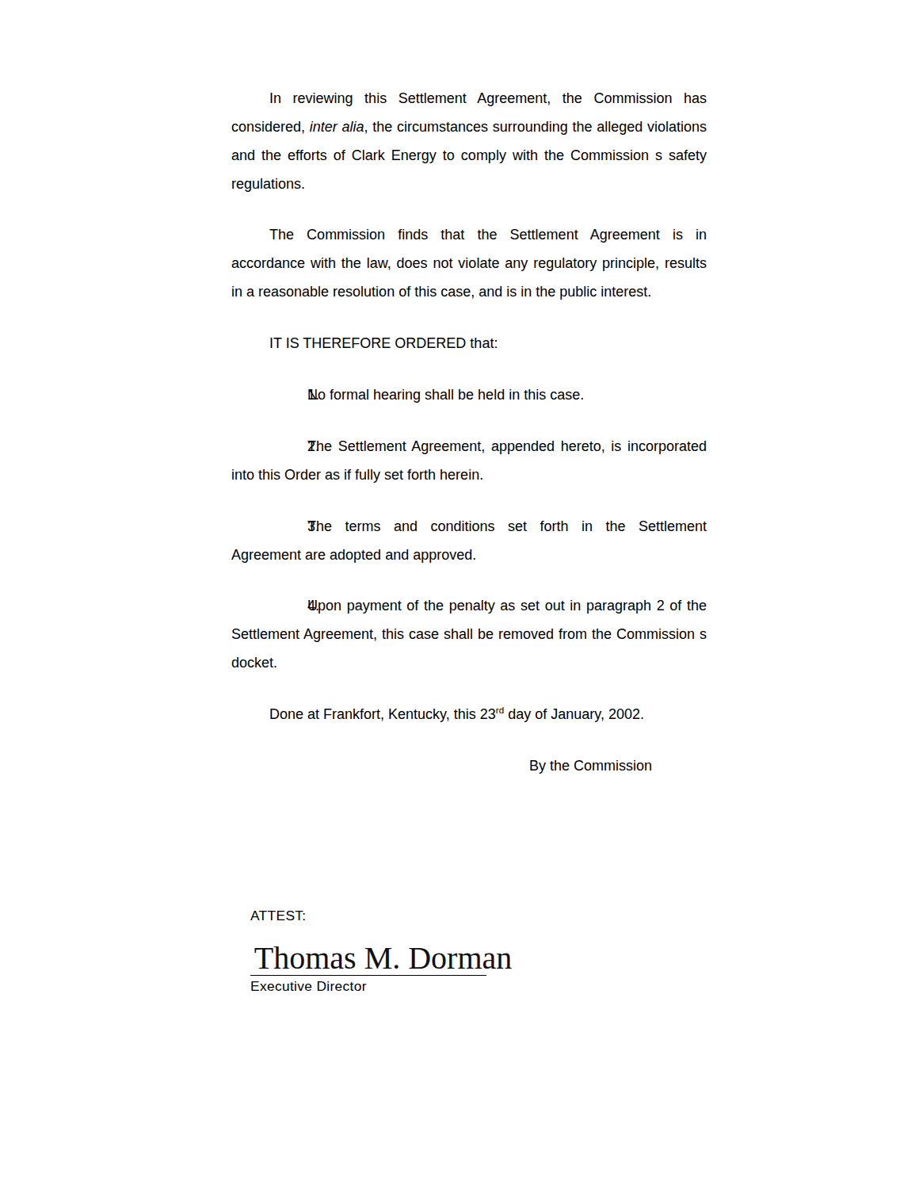In reviewing this Settlement Agreement, the Commission has considered, inter alia, the circumstances surrounding the alleged violations and the efforts of Clark Energy to comply with the Commission s safety regulations.
The Commission finds that the Settlement Agreement is in accordance with the law, does not violate any regulatory principle, results in a reasonable resolution of this case, and is in the public interest.
IT IS THEREFORE ORDERED that:
1. No formal hearing shall be held in this case.
2. The Settlement Agreement, appended hereto, is incorporated into this Order as if fully set forth herein.
3. The terms and conditions set forth in the Settlement Agreement are adopted and approved.
4. Upon payment of the penalty as set out in paragraph 2 of the Settlement Agreement, this case shall be removed from the Commission s docket.
Done at Frankfort, Kentucky, this 23rd day of January, 2002.
By the Commission
ATTEST:
Thomas M. Dorman
Executive Director